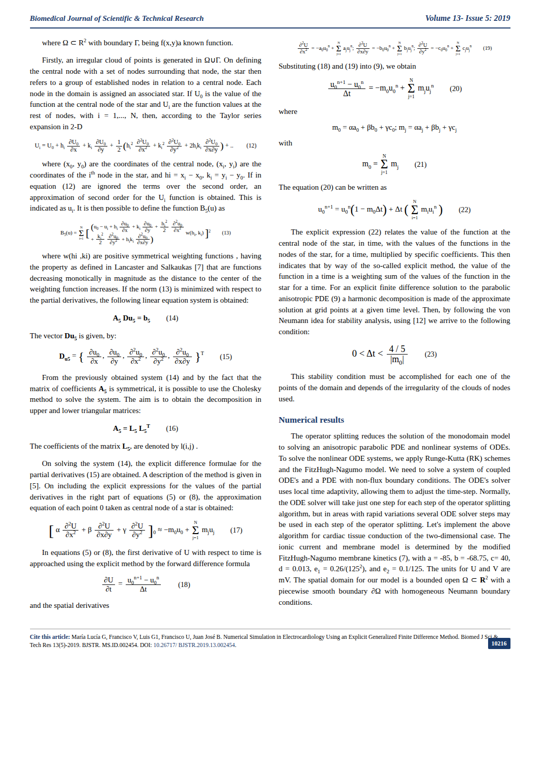Biomedical Journal of Scientific & Technical Research
Volume 13- Issue 5: 2019
where Ω ⊂ R2 with boundary Γ, being f(x,y)a known function.
Firstly, an irregular cloud of points is generated in Ω∪Γ. On defining the central node with a set of nodes surrounding that node, the star then refers to a group of established nodes in relation to a central node. Each node in the domain is assigned an associated star. If U0 is the value of the function at the central node of the star and Ui are the function values at the rest of nodes, with i = 1,..., N, then, according to the Taylor series expansion in 2-D
Ui = U0 + hi ∂U0∂x + ki ∂U0∂y + 12(hi2 ∂2U0∂x2 + ki2 ∂2U0∂y2 + 2hiki ∂2U0∂x∂y) + ..
(12)
where (x0, y0) are the coordinates of the central node, (xi, yi) are the coordinates of the ith node in the star, and hi = xi − x0, ki = yi − y0. If in equation (12) are ignored the terms over the second order, an approximation of second order for the Ui function is obtained. This is indicated as ui. It is then possible to define the function B5(u) as
B5(u) = NΣi=1 [ (u0 − ui + hi ∂u0∂x + ki ∂u0∂y + hi22 ∂2u0∂x2 + ki22 ∂2u0∂y2 + hiki ∂2u0∂x∂y) w(hi, ki) ]2
(13)
where w(hi ,ki) are positive symmetrical weighting functions , having the property as defined in Lancaster and Salkaukas [7] that are functions decreasing monotically in magnitude as the distance to the center of the weighting function increases. If the norm (13) is minimized with respect to the partial derivatives, the following linear equation system is obtained:
A5 Du5 = b5
(14)
The vector Du5 is given, by:
Du5 = { ∂u0∂x, ∂u0∂y, ∂2u0∂x2, ∂2u0∂y2, ∂2u0∂x∂y }T
(15)
From the previously obtained system (14) and by the fact that the matrix of coefficients A5 is symmetrical, it is possible to use the Cholesky method to solve the system. The aim is to obtain the decomposition in upper and lower triangular matrices:
A5 = L5 L5T
(16)
The coefficients of the matrix L5, are denoted by l(i,j) .
On solving the system (14), the explicit difference formulae for the partial derivatives (15) are obtained. A description of the method is given in [5]. On including the explicit expressions for the values of the partial derivatives in the right part of equations (5) or (8), the approximation equation of each point 0 taken as central node of a star is obtained:
[ α ∂2U∂x2 + β ∂2U∂x∂y + γ ∂2U∂y2 ]0 ≈ −m0u0 + NΣj=1 mjuj
(17)
In equations (5) or (8), the first derivative of U with respect to time is approached using the explicit method by the forward difference formula
∂U∂t = u0n+1 − u0n Δt
(18)
and the spatial derivatives
∂2U∂x2 = −a0u0n + NΣj=1 ajujn; ∂2U∂x∂y = −b0u0n + NΣj=1 bjujn; ∂2U∂y2 = −c0u0n + NΣj=1 cjujn
(19)
Substituting (18) and (19) into (9), we obtain
u0n+1 − u0n Δt = −m0u0n + NΣj=1 mjujn
(20)
where
m0 = αa0 + βb0 + γc0; mj = αaj + βbj + γcj
with
m0 = NΣj=1 mj
(21)
The equation (20) can be written as
u0n+1 = u0n(1 − m0Δt) + Δt ( NΣi=1 miuin )
(22)
The explicit expression (22) relates the value of the function at the central node of the star, in time, with the values of the functions in the nodes of the star, for a time, multiplied by specific coefficients. This then indicates that by way of the so-called explicit method, the value of the function in a time is a weighting sum of the values of the function in the star for a time. For an explicit finite difference solution to the parabolic anisotropic PDE (9) a harmonic decomposition is made of the approximate solution at grid points at a given time level. Then, by following the von Neumann idea for stability analysis, using [12] we arrive to the following condition:
0 < Δt < 4 / 5|m0|
(23)
This stability condition must be accomplished for each one of the points of the domain and depends of the irregularity of the clouds of nodes used.
Numerical results
The operator splitting reduces the solution of the monodomain model to solving an anisotropic parabolic PDE and nonlinear systems of ODEs. To solve the nonlinear ODE systems, we apply Runge-Kutta (RK) schemes and the FitzHugh-Nagumo model. We need to solve a system of coupled ODE's and a PDE with non-flux boundary conditions. The ODE's solver uses local time adaptivity, allowing them to adjust the time-step. Normally, the ODE solver will take just one step for each step of the operator splitting algorithm, but in areas with rapid variations several ODE solver steps may be used in each step of the operator splitting. Let's implement the above algorithm for cardiac tissue conduction of the two-dimensional case. The ionic current and membrane model is determined by the modified FitzHugh-Nagumo membrane kinetics (7), with a = -85, b = -68.75, c= 40, d = 0.013, e1 = 0.26/(1252), and e2 = 0.1/125. The units for U and V are mV. The spatial domain for our model is a bounded open Ω ⊂ R2 with a piecewise smooth boundary ∂Ω with homogeneous Neumann boundary conditions.
Cite this article: María Lucía G, Francisco V, Luis G1, Francisco U, Juan José B. Numerical Simulation in Electrocardiology Using an Explicit Generalized Finite Difference Method. Biomed J Sci & Tech Res 13(5)-2019. BJSTR. MS.ID.002454. DOI: 10.26717/ BJSTR.2019.13.002454. 10216